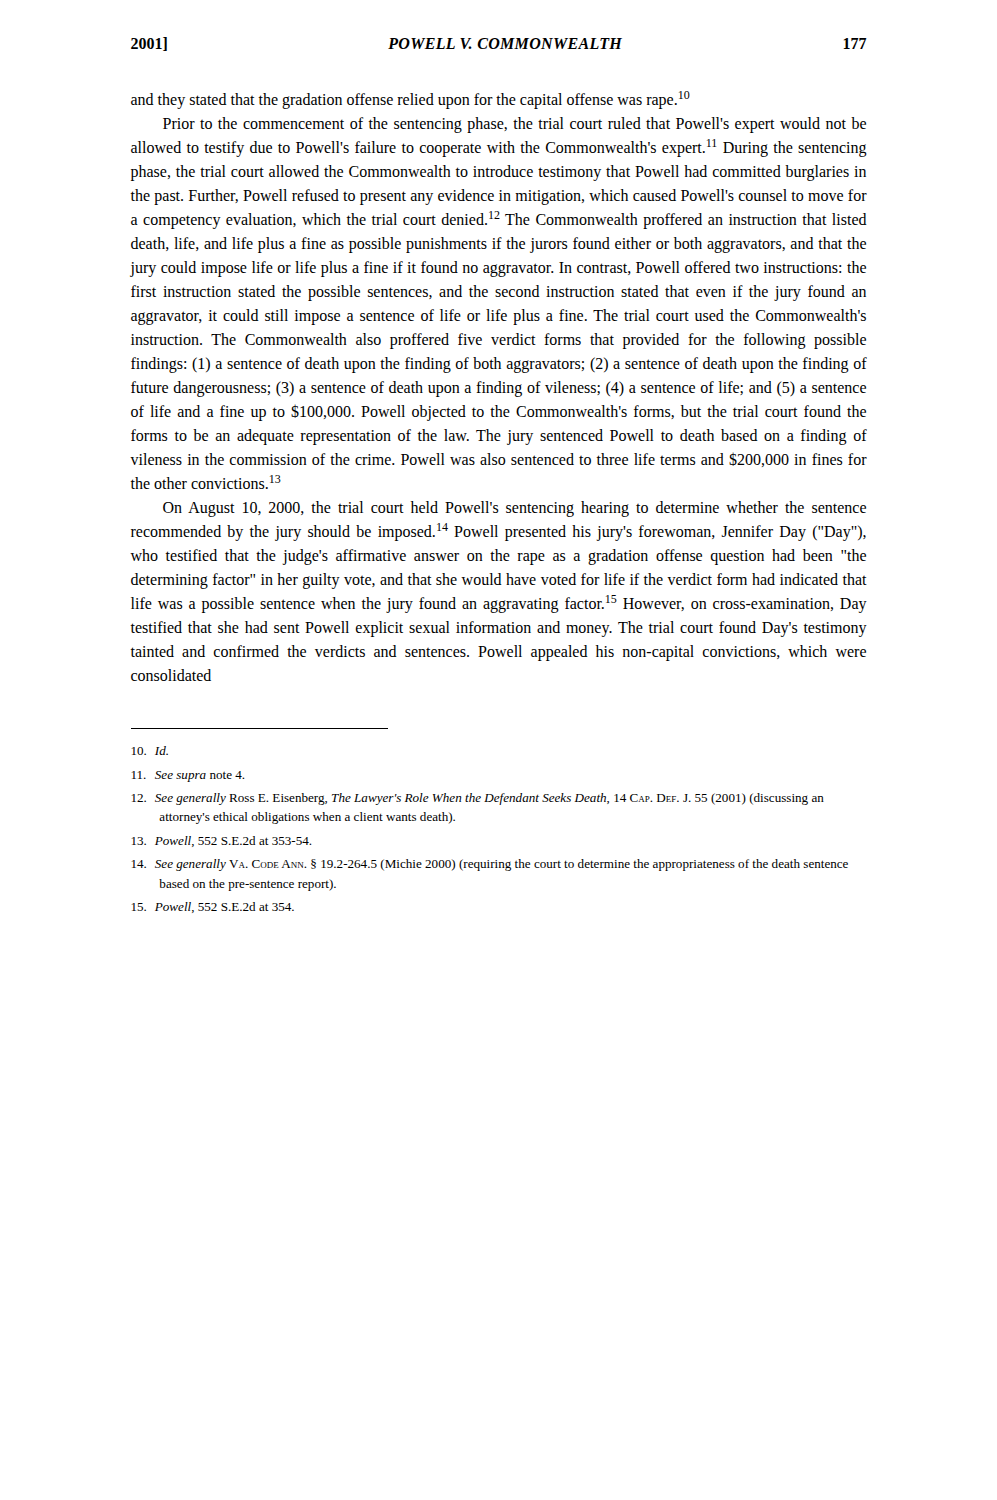2001] Powell v. Commonwealth 177
and they stated that the gradation offense relied upon for the capital offense was rape.10
Prior to the commencement of the sentencing phase, the trial court ruled that Powell's expert would not be allowed to testify due to Powell's failure to cooperate with the Commonwealth's expert.11 During the sentencing phase, the trial court allowed the Commonwealth to introduce testimony that Powell had committed burglaries in the past. Further, Powell refused to present any evidence in mitigation, which caused Powell's counsel to move for a competency evaluation, which the trial court denied.12 The Commonwealth proffered an instruction that listed death, life, and life plus a fine as possible punishments if the jurors found either or both aggravators, and that the jury could impose life or life plus a fine if it found no aggravator. In contrast, Powell offered two instructions: the first instruction stated the possible sentences, and the second instruction stated that even if the jury found an aggravator, it could still impose a sentence of life or life plus a fine. The trial court used the Commonwealth's instruction. The Commonwealth also proffered five verdict forms that provided for the following possible findings: (1) a sentence of death upon the finding of both aggravators; (2) a sentence of death upon the finding of future dangerousness; (3) a sentence of death upon a finding of vileness; (4) a sentence of life; and (5) a sentence of life and a fine up to $100,000. Powell objected to the Commonwealth's forms, but the trial court found the forms to be an adequate representation of the law. The jury sentenced Powell to death based on a finding of vileness in the commission of the crime. Powell was also sentenced to three life terms and $200,000 in fines for the other convictions.13
On August 10, 2000, the trial court held Powell's sentencing hearing to determine whether the sentence recommended by the jury should be imposed.14 Powell presented his jury's forewoman, Jennifer Day ("Day"), who testified that the judge's affirmative answer on the rape as a gradation offense question had been "the determining factor" in her guilty vote, and that she would have voted for life if the verdict form had indicated that life was a possible sentence when the jury found an aggravating factor.15 However, on cross-examination, Day testified that she had sent Powell explicit sexual information and money. The trial court found Day's testimony tainted and confirmed the verdicts and sentences. Powell appealed his non-capital convictions, which were consolidated
10. Id.
11. See supra note 4.
12. See generally Ross E. Eisenberg, The Lawyer's Role When the Defendant Seeks Death, 14 Cap. Def. J. 55 (2001) (discussing an attorney's ethical obligations when a client wants death).
13. Powell, 552 S.E.2d at 353-54.
14. See generally Va. Code Ann. § 19.2-264.5 (Michie 2000) (requiring the court to determine the appropriateness of the death sentence based on the pre-sentence report).
15. Powell, 552 S.E.2d at 354.